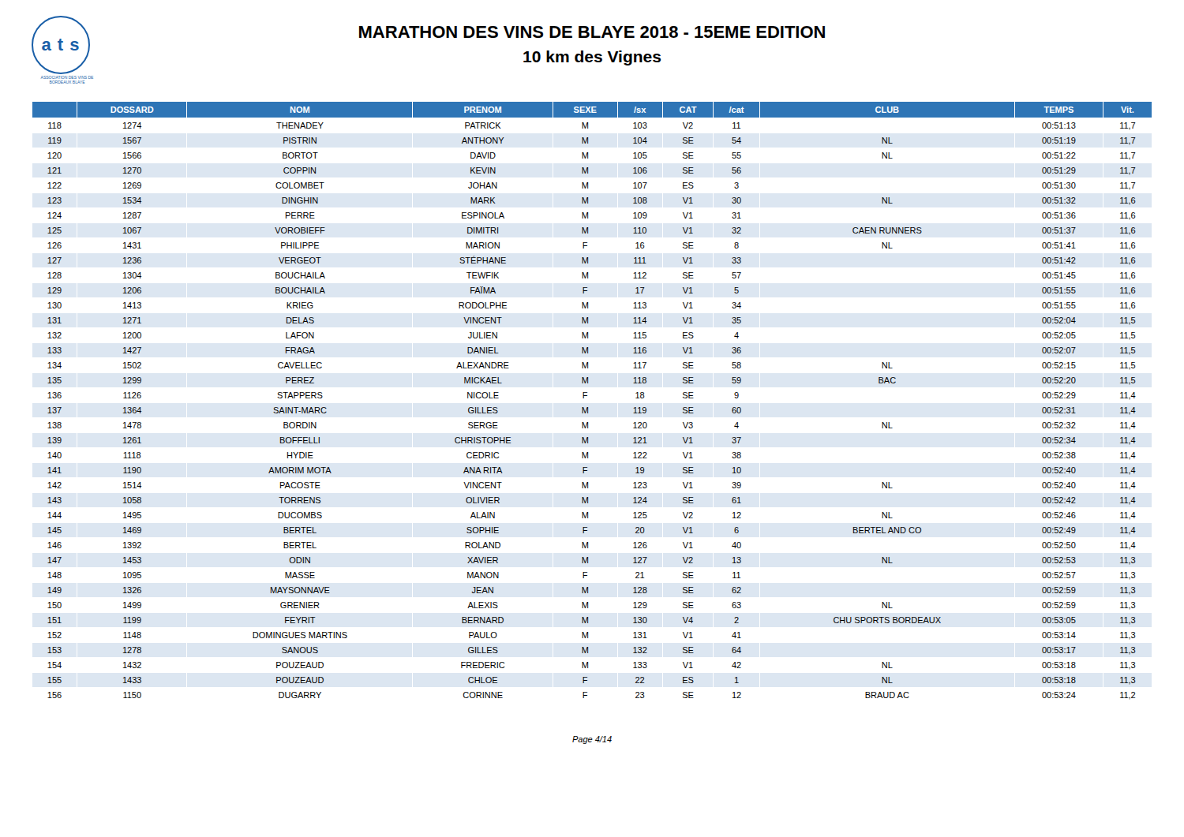a t s
ASSOCIATION DES VINS DE BORDEAUX BLAYE
MARATHON DES VINS DE BLAYE 2018 - 15EME EDITION
10 km des Vignes
| | DOSSARD | NOM | PRENOM | SEXE | /sx | CAT | /cat | CLUB | TEMPS | Vit. |
| --- | --- | --- | --- | --- | --- | --- | --- | --- | --- | --- |
| 118 | 1274 | THENADEY | PATRICK | M | 103 | V2 | 11 | | 00:51:13 | 11,7 |
| 119 | 1567 | PISTRIN | ANTHONY | M | 104 | SE | 54 | NL | 00:51:19 | 11,7 |
| 120 | 1566 | BORTOT | DAVID | M | 105 | SE | 55 | NL | 00:51:22 | 11,7 |
| 121 | 1270 | COPPIN | KEVIN | M | 106 | SE | 56 | | 00:51:29 | 11,7 |
| 122 | 1269 | COLOMBET | JOHAN | M | 107 | ES | 3 | | 00:51:30 | 11,7 |
| 123 | 1534 | DINGHIN | MARK | M | 108 | V1 | 30 | NL | 00:51:32 | 11,6 |
| 124 | 1287 | PERRE | ESPINOLA | M | 109 | V1 | 31 | | 00:51:36 | 11,6 |
| 125 | 1067 | VOROBIEFF | DIMITRI | M | 110 | V1 | 32 | CAEN RUNNERS | 00:51:37 | 11,6 |
| 126 | 1431 | PHILIPPE | MARION | F | 16 | SE | 8 | NL | 00:51:41 | 11,6 |
| 127 | 1236 | VERGEOT | STÉPHANE | M | 111 | V1 | 33 | | 00:51:42 | 11,6 |
| 128 | 1304 | BOUCHAILA | TEWFIK | M | 112 | SE | 57 | | 00:51:45 | 11,6 |
| 129 | 1206 | BOUCHAILA | FAÏMA | F | 17 | V1 | 5 | | 00:51:55 | 11,6 |
| 130 | 1413 | KRIEG | RODOLPHE | M | 113 | V1 | 34 | | 00:51:55 | 11,6 |
| 131 | 1271 | DELAS | VINCENT | M | 114 | V1 | 35 | | 00:52:04 | 11,5 |
| 132 | 1200 | LAFON | JULIEN | M | 115 | ES | 4 | | 00:52:05 | 11,5 |
| 133 | 1427 | FRAGA | DANIEL | M | 116 | V1 | 36 | | 00:52:07 | 11,5 |
| 134 | 1502 | CAVELLEC | ALEXANDRE | M | 117 | SE | 58 | NL | 00:52:15 | 11,5 |
| 135 | 1299 | PEREZ | MICKAEL | M | 118 | SE | 59 | BAC | 00:52:20 | 11,5 |
| 136 | 1126 | STAPPERS | NICOLE | F | 18 | SE | 9 | | 00:52:29 | 11,4 |
| 137 | 1364 | SAINT-MARC | GILLES | M | 119 | SE | 60 | | 00:52:31 | 11,4 |
| 138 | 1478 | BORDIN | SERGE | M | 120 | V3 | 4 | NL | 00:52:32 | 11,4 |
| 139 | 1261 | BOFFELLI | CHRISTOPHE | M | 121 | V1 | 37 | | 00:52:34 | 11,4 |
| 140 | 1118 | HYDIE | CEDRIC | M | 122 | V1 | 38 | | 00:52:38 | 11,4 |
| 141 | 1190 | AMORIM MOTA | ANA RITA | F | 19 | SE | 10 | | 00:52:40 | 11,4 |
| 142 | 1514 | PACOSTE | VINCENT | M | 123 | V1 | 39 | NL | 00:52:40 | 11,4 |
| 143 | 1058 | TORRENS | OLIVIER | M | 124 | SE | 61 | | 00:52:42 | 11,4 |
| 144 | 1495 | DUCOMBS | ALAIN | M | 125 | V2 | 12 | NL | 00:52:46 | 11,4 |
| 145 | 1469 | BERTEL | SOPHIE | F | 20 | V1 | 6 | BERTEL AND CO | 00:52:49 | 11,4 |
| 146 | 1392 | BERTEL | ROLAND | M | 126 | V1 | 40 | | 00:52:50 | 11,4 |
| 147 | 1453 | ODIN | XAVIER | M | 127 | V2 | 13 | NL | 00:52:53 | 11,3 |
| 148 | 1095 | MASSE | MANON | F | 21 | SE | 11 | | 00:52:57 | 11,3 |
| 149 | 1326 | MAYSONNAVE | JEAN | M | 128 | SE | 62 | | 00:52:59 | 11,3 |
| 150 | 1499 | GRENIER | ALEXIS | M | 129 | SE | 63 | NL | 00:52:59 | 11,3 |
| 151 | 1199 | FEYRIT | BERNARD | M | 130 | V4 | 2 | CHU SPORTS BORDEAUX | 00:53:05 | 11,3 |
| 152 | 1148 | DOMINGUES MARTINS | PAULO | M | 131 | V1 | 41 | | 00:53:14 | 11,3 |
| 153 | 1278 | SANOUS | GILLES | M | 132 | SE | 64 | | 00:53:17 | 11,3 |
| 154 | 1432 | POUZEAUD | FREDERIC | M | 133 | V1 | 42 | NL | 00:53:18 | 11,3 |
| 155 | 1433 | POUZEAUD | CHLOE | F | 22 | ES | 1 | NL | 00:53:18 | 11,3 |
| 156 | 1150 | DUGARRY | CORINNE | F | 23 | SE | 12 | BRAUD AC | 00:53:24 | 11,2 |
Page 4/14